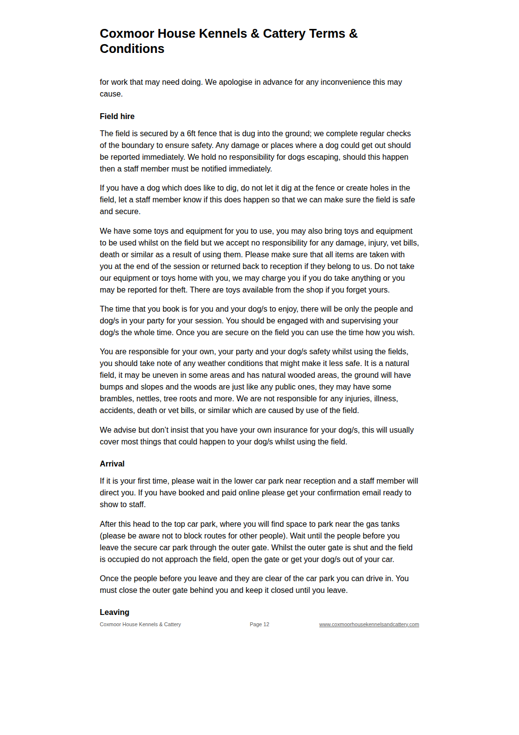Coxmoor House Kennels & Cattery Terms & Conditions
for work that may need doing. We apologise in advance for any inconvenience this may cause.
Field hire
The field is secured by a 6ft fence that is dug into the ground; we complete regular checks of the boundary to ensure safety. Any damage or places where a dog could get out should be reported immediately. We hold no responsibility for dogs escaping, should this happen then a staff member must be notified immediately.
If you have a dog which does like to dig, do not let it dig at the fence or create holes in the field, let a staff member know if this does happen so that we can make sure the field is safe and secure.
We have some toys and equipment for you to use, you may also bring toys and equipment to be used whilst on the field but we accept no responsibility for any damage, injury, vet bills, death or similar as a result of using them. Please make sure that all items are taken with you at the end of the session or returned back to reception if they belong to us. Do not take our equipment or toys home with you, we may charge you if you do take anything or you may be reported for theft. There are toys available from the shop if you forget yours.
The time that you book is for you and your dog/s to enjoy, there will be only the people and dog/s in your party for your session. You should be engaged with and supervising your dog/s the whole time. Once you are secure on the field you can use the time how you wish.
You are responsible for your own, your party and your dog/s safety whilst using the fields, you should take note of any weather conditions that might make it less safe. It is a natural field, it may be uneven in some areas and has natural wooded areas, the ground will have bumps and slopes and the woods are just like any public ones, they may have some brambles, nettles, tree roots and more. We are not responsible for any injuries, illness, accidents, death or vet bills, or similar which are caused by use of the field.
We advise but don’t insist that you have your own insurance for your dog/s, this will usually cover most things that could happen to your dog/s whilst using the field.
Arrival
If it is your first time, please wait in the lower car park near reception and a staff member will direct you. If you have booked and paid online please get your confirmation email ready to show to staff.
After this head to the top car park, where you will find space to park near the gas tanks (please be aware not to block routes for other people). Wait until the people before you leave the secure car park through the outer gate. Whilst the outer gate is shut and the field is occupied do not approach the field, open the gate or get your dog/s out of your car.
Once the people before you leave and they are clear of the car park you can drive in. You must close the outer gate behind you and keep it closed until you leave.
Leaving
Coxmoor House Kennels & Cattery
Page 12
www.coxmoorhousekennelsandcattery.com